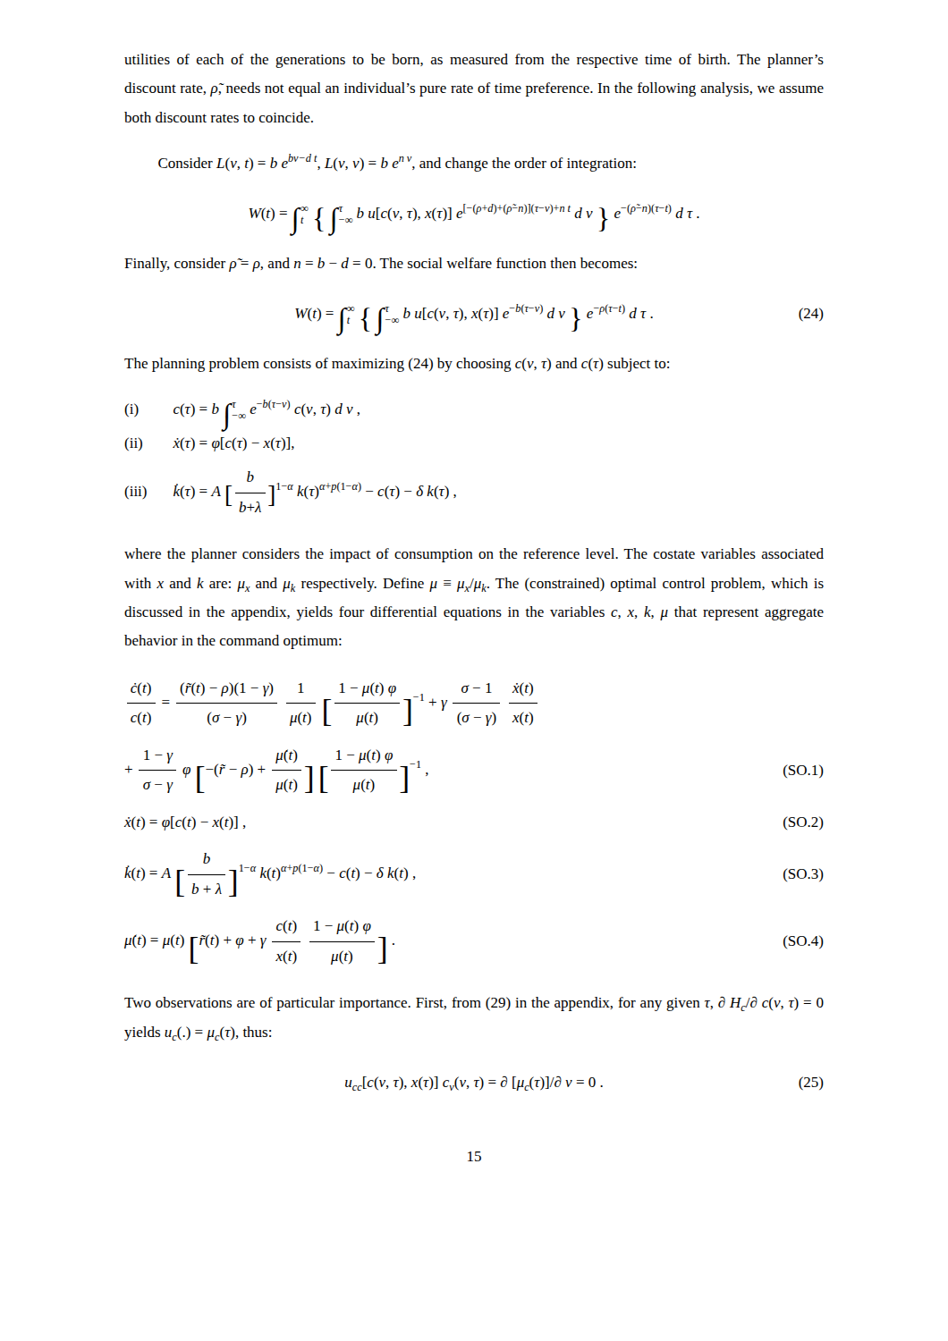utilities of each of the generations to be born, as measured from the respective time of birth. The planner’s discount rate, ρ̃, needs not equal an individual’s pure rate of time preference. In the following analysis, we assume both discount rates to coincide.
Consider L(v, t) = b ebv−d t, L(v, v) = b en v, and change the order of integration:
W(t) = ∫∞t { ∫τ−∞ b u[c(v, τ), x(τ)] e[−(ρ+d)+(ρ̃−n)](τ−v)+n t d v } e−(ρ̃−n)(τ−t) d τ .
Finally, consider ρ̃ = ρ, and n = b − d = 0. The social welfare function then becomes:
W(t) = ∫∞t { ∫τ−∞ b u[c(v, τ), x(τ)] e−b(τ−v) d v } e−ρ(τ−t) d τ .
(24)
The planning problem consists of maximizing (24) by choosing c(v, τ) and c(τ) subject to:
(i)
c(τ) = b ∫τ−∞ e−b(τ−v) c(v, τ) d v ,
(ii)
ẋ(τ) = φ[c(τ) − x(τ)],
(iii)
k̇(τ) = A [bb+λ]1−α k(τ)α+p(1−α) − c(τ) − δ k(τ) ,
where the planner considers the impact of consumption on the reference level. The costate variables associated with x and k are: μx and μk respectively. Define μ ≡ μx/μk. The (constrained) optimal control problem, which is discussed in the appendix, yields four differential equations in the variables c, x, k, μ that represent aggregate behavior in the command optimum:
ċ(t) c(t) = (r̃(t) − ρ)(1 − γ)(σ − γ) 1 μ(t) [1 − μ(t) φ μ(t)]−1 + γ σ − 1(σ − γ) ẋ(t) x(t)
+ 1 − γ σ − γ φ [−(r̃ − ρ) + μ̇(t) μ(t)] [1 − μ(t) φ μ(t)]−1 ,
(SO.1)
ẋ(t) = φ[c(t) − x(t)] ,
(SO.2)
k̇(t) = A [bb + λ]1−α k(t)α+p(1−α) − c(t) − δ k(t) ,
(SO.3)
μ̇(t) = μ(t) [r̃(t) + φ + γ c(t) x(t) 1 − μ(t) φ μ(t)] .
(SO.4)
Two observations are of particular importance. First, from (29) in the appendix, for any given τ, ∂ Hc/∂ c(v, τ) = 0 yields uc(.) = μc(τ), thus:
ucc[c(v, τ), x(τ)] cv(v, τ) = ∂ [μc(τ)]/∂ v = 0 .
(25)
15